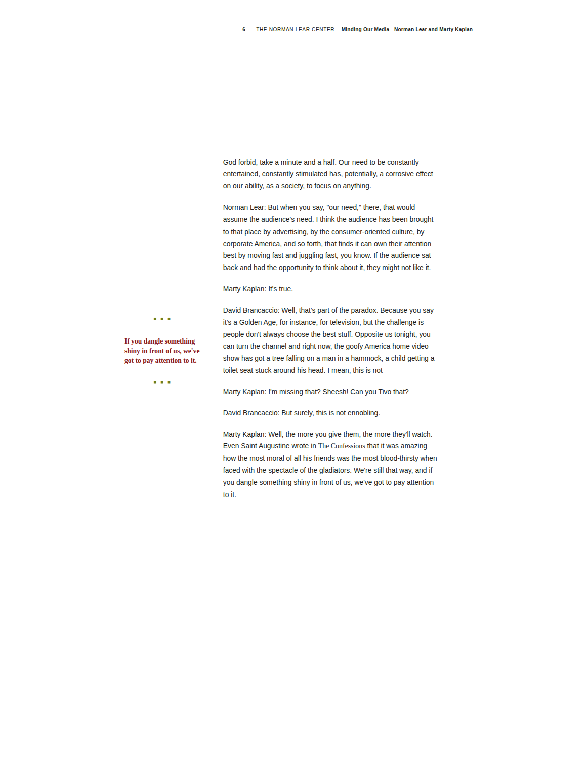6 THE NORMAN LEAR CENTER Minding Our Media Norman Lear and Marty Kaplan
■ ■ ■
If you dangle something
shiny in front of us, we've
got to pay attention to it.
■ ■ ■
God forbid, take a minute and a half. Our need to be constantly entertained, constantly stimulated has, potentially, a corrosive effect on our ability, as a society, to focus on anything.
Norman Lear: But when you say, "our need," there, that would assume the audience's need. I think the audience has been brought to that place by advertising, by the consumer-oriented culture, by corporate America, and so forth, that finds it can own their attention best by moving fast and juggling fast, you know. If the audience sat back and had the opportunity to think about it, they might not like it.
Marty Kaplan: It's true.
David Brancaccio: Well, that's part of the paradox. Because you say it's a Golden Age, for instance, for television, but the challenge is people don't always choose the best stuff. Opposite us tonight, you can turn the channel and right now, the goofy America home video show has got a tree falling on a man in a hammock, a child getting a toilet seat stuck around his head. I mean, this is not –
Marty Kaplan: I'm missing that? Sheesh! Can you Tivo that?
David Brancaccio: But surely, this is not ennobling.
Marty Kaplan: Well, the more you give them, the more they'll watch. Even Saint Augustine wrote in The Confessions that it was amazing how the most moral of all his friends was the most blood-thirsty when faced with the spectacle of the gladiators. We're still that way, and if you dangle something shiny in front of us, we've got to pay attention to it.